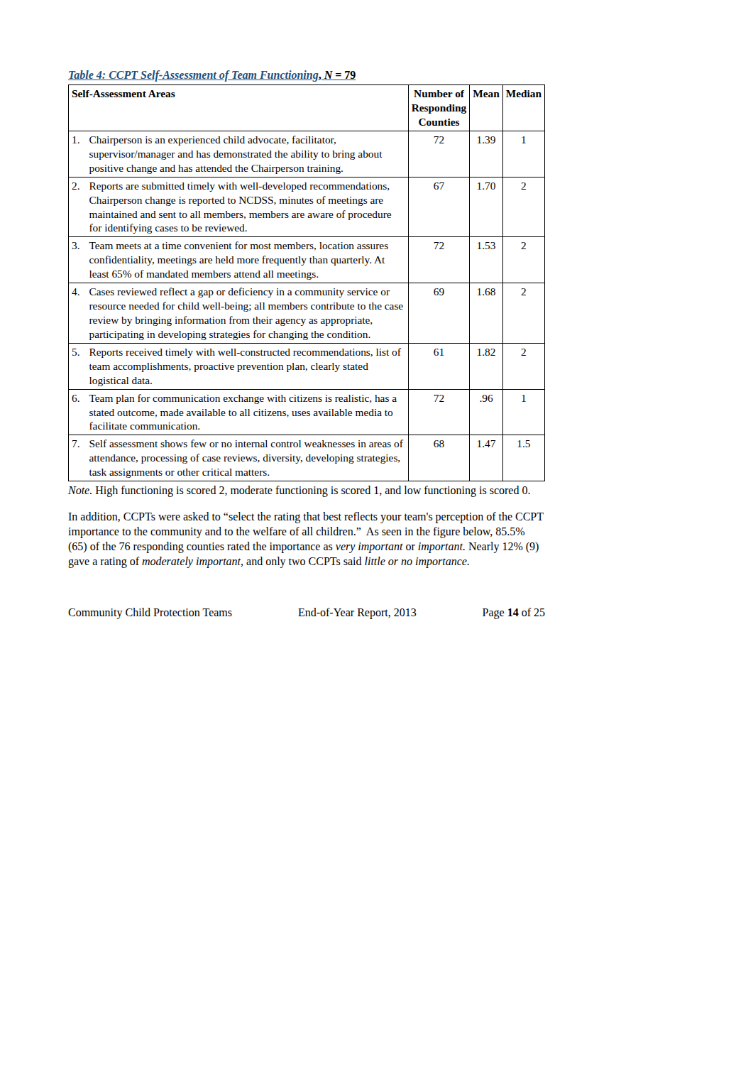Table 4: CCPT Self-Assessment of Team Functioning, N = 79
| Self-Assessment Areas | Number of Responding Counties | Mean | Median |
| --- | --- | --- | --- |
| 1. Chairperson is an experienced child advocate, facilitator, supervisor/manager and has demonstrated the ability to bring about positive change and has attended the Chairperson training. | 72 | 1.39 | 1 |
| 2. Reports are submitted timely with well-developed recommendations, Chairperson change is reported to NCDSS, minutes of meetings are maintained and sent to all members, members are aware of procedure for identifying cases to be reviewed. | 67 | 1.70 | 2 |
| 3. Team meets at a time convenient for most members, location assures confidentiality, meetings are held more frequently than quarterly. At least 65% of mandated members attend all meetings. | 72 | 1.53 | 2 |
| 4. Cases reviewed reflect a gap or deficiency in a community service or resource needed for child well-being; all members contribute to the case review by bringing information from their agency as appropriate, participating in developing strategies for changing the condition. | 69 | 1.68 | 2 |
| 5. Reports received timely with well-constructed recommendations, list of team accomplishments, proactive prevention plan, clearly stated logistical data. | 61 | 1.82 | 2 |
| 6. Team plan for communication exchange with citizens is realistic, has a stated outcome, made available to all citizens, uses available media to facilitate communication. | 72 | .96 | 1 |
| 7. Self assessment shows few or no internal control weaknesses in areas of attendance, processing of case reviews, diversity, developing strategies, task assignments or other critical matters. | 68 | 1.47 | 1.5 |
Note. High functioning is scored 2, moderate functioning is scored 1, and low functioning is scored 0.
In addition, CCPTs were asked to “select the rating that best reflects your team's perception of the CCPT importance to the community and to the welfare of all children.” As seen in the figure below, 85.5% (65) of the 76 responding counties rated the importance as very important or important. Nearly 12% (9) gave a rating of moderately important, and only two CCPTs said little or no importance.
Community Child Protection Teams End-of-Year Report, 2013 Page 14 of 25